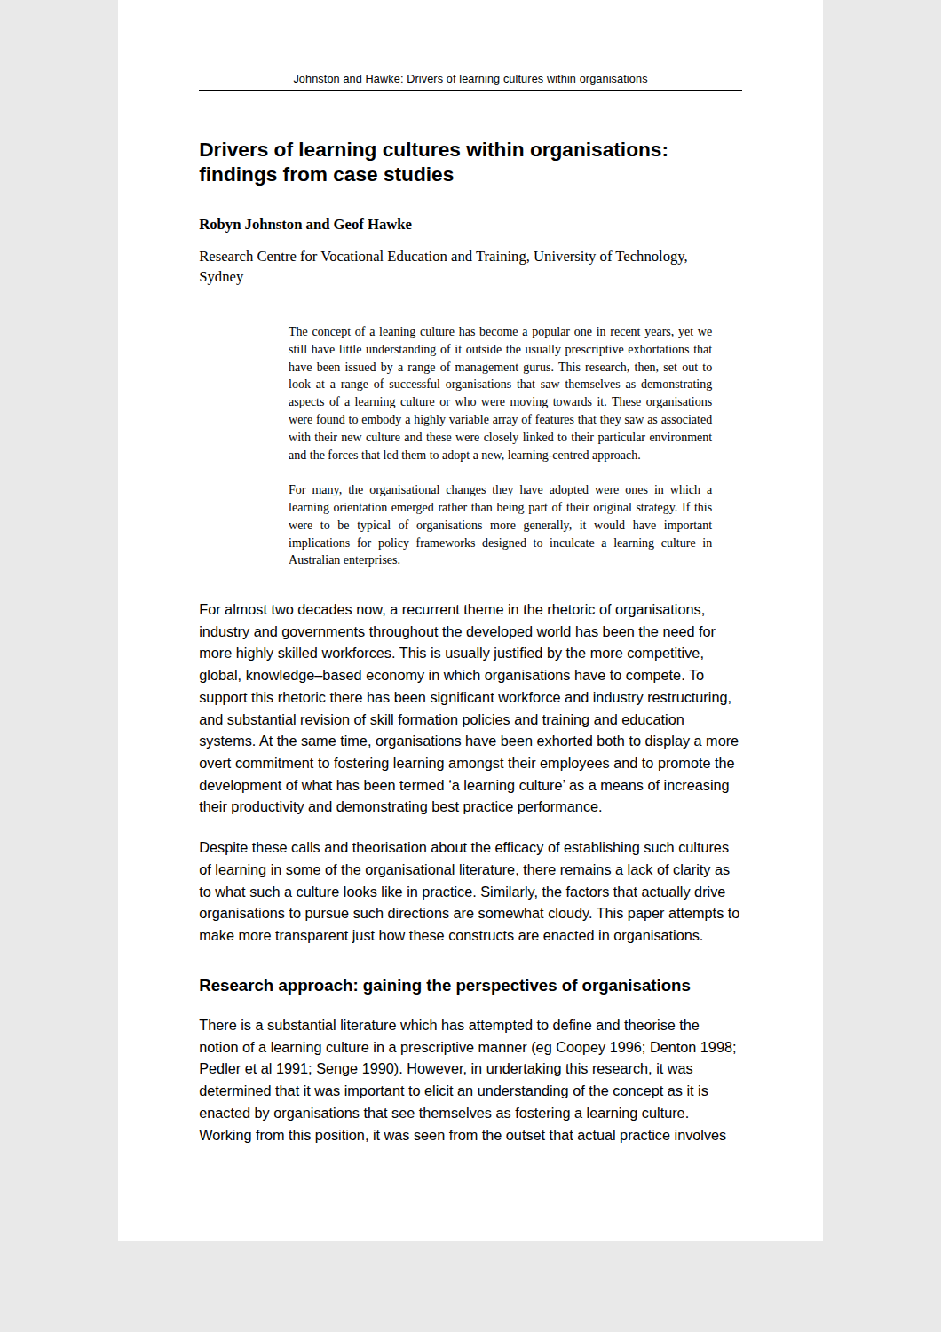Johnston and Hawke: Drivers of learning cultures within organisations
Drivers of learning cultures within organisations:
findings from case studies
Robyn Johnston and Geof Hawke
Research Centre for Vocational Education and Training, University of Technology,
Sydney
The concept of a leaning culture has become a popular one in recent years, yet we still have little understanding of it outside the usually prescriptive exhortations that have been issued by a range of management gurus. This research, then, set out to look at a range of successful organisations that saw themselves as demonstrating aspects of a learning culture or who were moving towards it. These organisations were found to embody a highly variable array of features that they saw as associated with their new culture and these were closely linked to their particular environment and the forces that led them to adopt a new, learning-centred approach.
For many, the organisational changes they have adopted were ones in which a learning orientation emerged rather than being part of their original strategy. If this were to be typical of organisations more generally, it would have important implications for policy frameworks designed to inculcate a learning culture in Australian enterprises.
For almost two decades now, a recurrent theme in the rhetoric of organisations, industry and governments throughout the developed world has been the need for more highly skilled workforces. This is usually justified by the more competitive, global, knowledge–based economy in which organisations have to compete. To support this rhetoric there has been significant workforce and industry restructuring, and substantial revision of skill formation policies and training and education systems. At the same time, organisations have been exhorted both to display a more overt commitment to fostering learning amongst their employees and to promote the development of what has been termed ‘a learning culture’ as a means of increasing their productivity and demonstrating best practice performance.
Despite these calls and theorisation about the efficacy of establishing such cultures of learning in some of the organisational literature, there remains a lack of clarity as to what such a culture looks like in practice. Similarly, the factors that actually drive organisations to pursue such directions are somewhat cloudy. This paper attempts to make more transparent just how these constructs are enacted in organisations.
Research approach: gaining the perspectives of organisations
There is a substantial literature which has attempted to define and theorise the notion of a learning culture in a prescriptive manner (eg Coopey 1996; Denton 1998; Pedler et al 1991; Senge 1990). However, in undertaking this research, it was determined that it was important to elicit an understanding of the concept as it is enacted by organisations that see themselves as fostering a learning culture. Working from this position, it was seen from the outset that actual practice involves